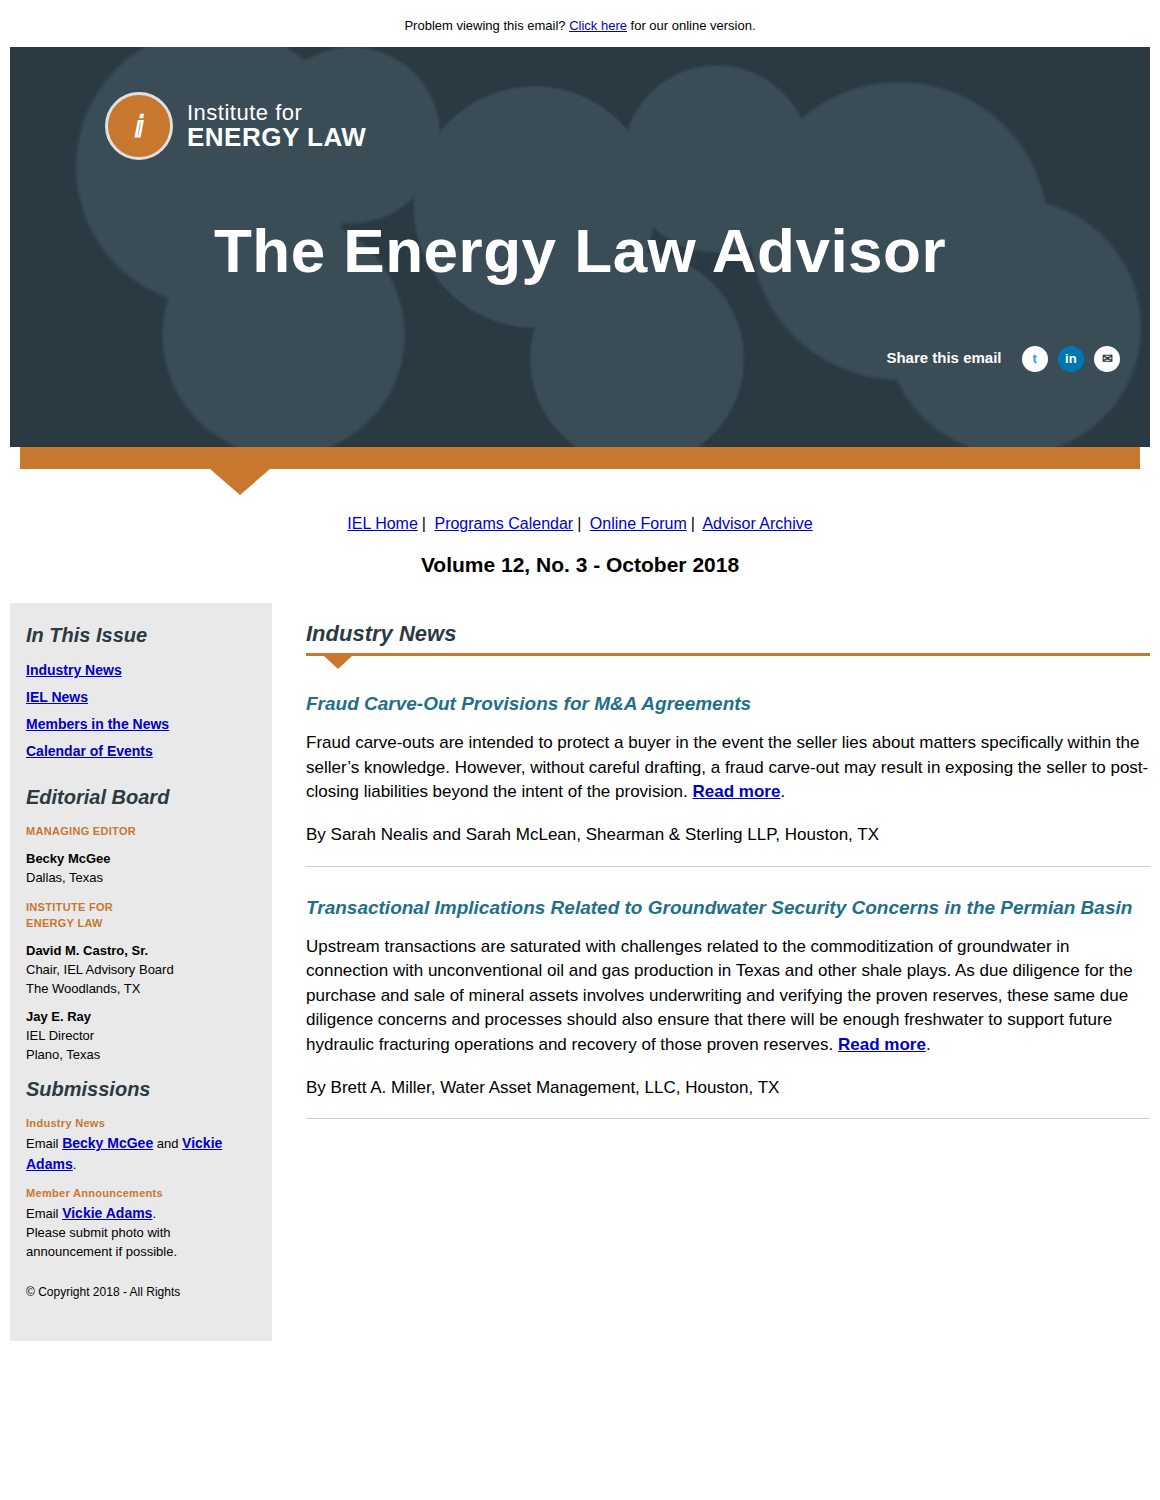Problem viewing this email? Click here for our online version.
ⅈ
Institute for
ENERGY LAW
The Energy Law Advisor
Share this email t in ✉
IEL Home| Programs Calendar| Online Forum| Advisor Archive
Volume 12, No. 3 - October 2018
| In This Issue Industry News IEL News Members in the News Calendar of Events Editorial Board MANAGING EDITOR Becky McGee Dallas, Texas INSTITUTE FOR ENERGY LAW David M. Castro, Sr. Chair, IEL Advisory Board The Woodlands, TX Jay E. Ray IEL Director Plano, Texas Submissions Industry News Email Becky McGee and Vickie Adams . Member Announcements Email Vickie Adams . Please submit photo with announcement if possible. © Copyright 2018 - All Rights | Industry News Fraud Carve-Out Provisions for M&A Agreements Fraud carve-outs are intended to protect a buyer in the event the seller lies about matters specifically within the seller’s knowledge. However, without careful drafting, a fraud carve-out may result in exposing the seller to post-closing liabilities beyond the intent of the provision. Read more . By Sarah Nealis and Sarah McLean, Shearman & Sterling LLP, Houston, TX Transactional Implications Related to Groundwater Security Concerns in the Permian Basin Upstream transactions are saturated with challenges related to the commoditization of groundwater in connection with unconventional oil and gas production in Texas and other shale plays. As due diligence for the purchase and sale of mineral assets involves underwriting and verifying the proven reserves, these same due diligence concerns and processes should also ensure that there will be enough freshwater to support future hydraulic fracturing operations and recovery of those proven reserves. Read more . By Brett A. Miller, Water Asset Management, LLC, Houston, TX |